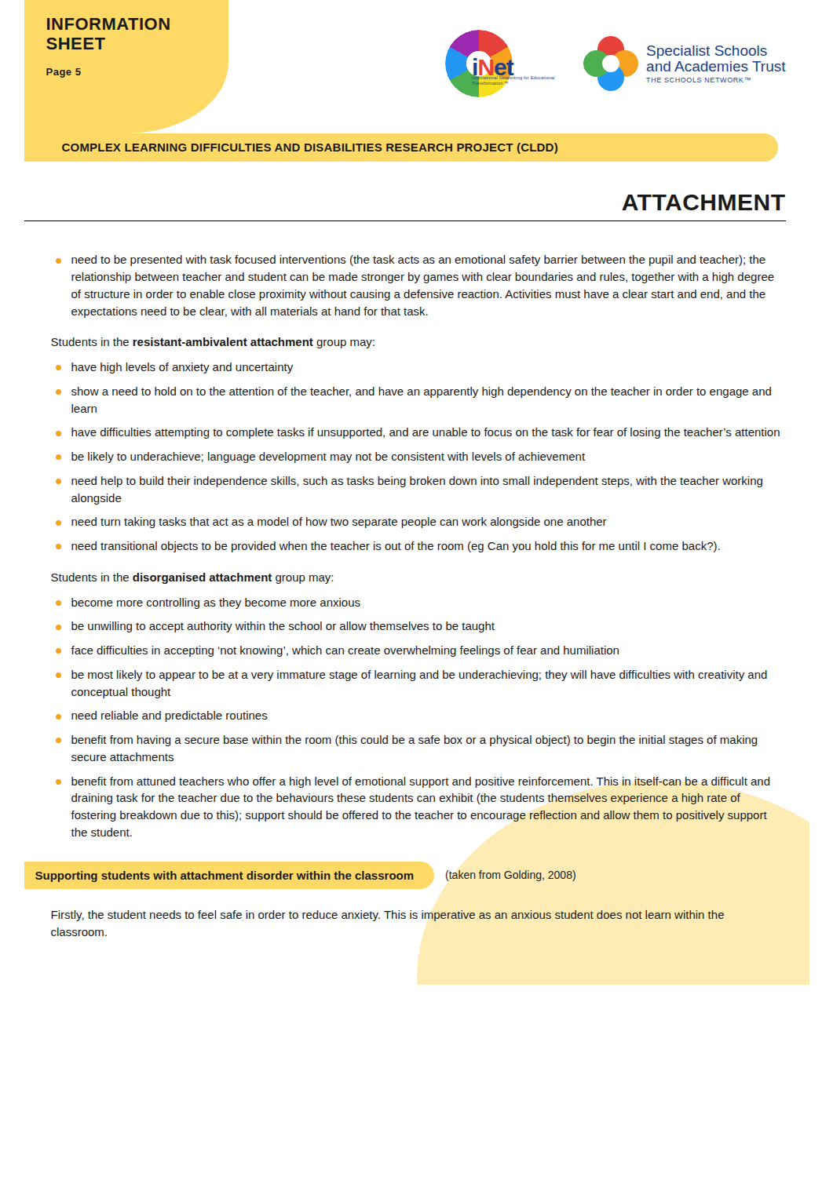Information
Sheet
Page 5
iNet
International Networking for Educational Transformation ™
Specialist Schools
and Academies Trust
The Schools Network™
Complex Learning Difficulties and Disabilities Research Project (CLDD)
Attachment
need to be presented with task focused interventions (the task acts as an emotional safety barrier between the pupil and teacher); the relationship between teacher and student can be made stronger by games with clear boundaries and rules, together with a high degree of structure in order to enable close proximity without causing a defensive reaction. Activities must have a clear start and end, and the expectations need to be clear, with all materials at hand for that task.
Students in the resistant-ambivalent attachment group may:
have high levels of anxiety and uncertainty
show a need to hold on to the attention of the teacher, and have an apparently high dependency on the teacher in order to engage and learn
have difficulties attempting to complete tasks if unsupported, and are unable to focus on the task for fear of losing the teacher’s attention
be likely to underachieve; language development may not be consistent with levels of achievement
need help to build their independence skills, such as tasks being broken down into small independent steps, with the teacher working alongside
need turn taking tasks that act as a model of how two separate people can work alongside one another
need transitional objects to be provided when the teacher is out of the room (eg Can you hold this for me until I come back?).
Students in the disorganised attachment group may:
become more controlling as they become more anxious
be unwilling to accept authority within the school or allow themselves to be taught
face difficulties in accepting ‘not knowing’, which can create overwhelming feelings of fear and humiliation
be most likely to appear to be at a very immature stage of learning and be underachieving; they will have difficulties with creativity and conceptual thought
need reliable and predictable routines
benefit from having a secure base within the room (this could be a safe box or a physical object) to begin the initial stages of making secure attachments
benefit from attuned teachers who offer a high level of emotional support and positive reinforcement. This in itself-can be a difficult and draining task for the teacher due to the behaviours these students can exhibit (the students themselves experience a high rate of fostering breakdown due to this); support should be offered to the teacher to encourage reflection and allow them to positively support the student.
Supporting students with attachment disorder within the classroom
(taken from Golding, 2008)
Firstly, the student needs to feel safe in order to reduce anxiety. This is imperative as an anxious student does not learn within the classroom.